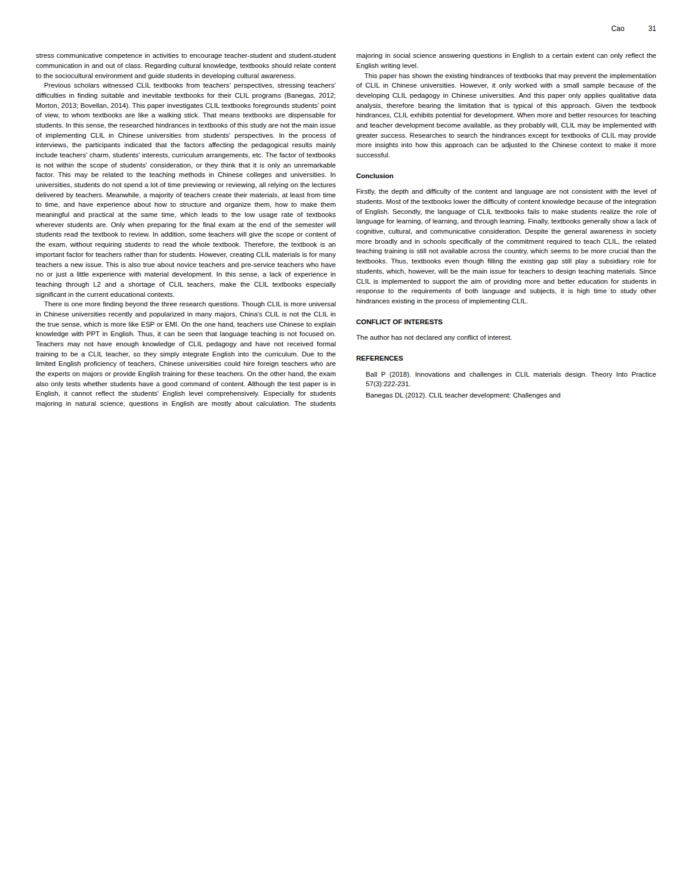Cao31
stress communicative competence in activities to encourage teacher-student and student-student communication in and out of class. Regarding cultural knowledge, textbooks should relate content to the sociocultural environment and guide students in developing cultural awareness.
Previous scholars witnessed CLIL textbooks from teachers’ perspectives, stressing teachers’ difficulties in finding suitable and inevitable textbooks for their CLIL programs (Banegas, 2012; Morton, 2013; Bovellan, 2014). This paper investigates CLIL textbooks foregrounds students’ point of view, to whom textbooks are like a walking stick. That means textbooks are dispensable for students. In this sense, the researched hindrances in textbooks of this study are not the main issue of implementing CLIL in Chinese universities from students’ perspectives. In the process of interviews, the participants indicated that the factors affecting the pedagogical results mainly include teachers' charm, students' interests, curriculum arrangements, etc. The factor of textbooks is not within the scope of students' consideration, or they think that it is only an unremarkable factor. This may be related to the teaching methods in Chinese colleges and universities. In universities, students do not spend a lot of time previewing or reviewing, all relying on the lectures delivered by teachers. Meanwhile, a majority of teachers create their materials, at least from time to time, and have experience about how to structure and organize them, how to make them meaningful and practical at the same time, which leads to the low usage rate of textbooks wherever students are. Only when preparing for the final exam at the end of the semester will students read the textbook to review. In addition, some teachers will give the scope or content of the exam, without requiring students to read the whole textbook. Therefore, the textbook is an important factor for teachers rather than for students. However, creating CLIL materials is for many teachers a new issue. This is also true about novice teachers and pre-service teachers who have no or just a little experience with material development. In this sense, a lack of experience in teaching through L2 and a shortage of CLIL teachers, make the CLIL textbooks especially significant in the current educational contexts.
There is one more finding beyond the three research questions. Though CLIL is more universal in Chinese universities recently and popularized in many majors, China's CLIL is not the CLIL in the true sense, which is more like ESP or EMI. On the one hand, teachers use Chinese to explain knowledge with PPT in English. Thus, it can be seen that language teaching is not focused on. Teachers may not have enough knowledge of CLIL pedagogy and have not received formal training to be a CLIL teacher, so they simply integrate English into the curriculum. Due to the limited English proficiency of teachers, Chinese universities could hire foreign teachers who are the experts on majors or provide English training for these teachers. On the other hand, the exam also only tests whether students have a good command of content. Although the test paper is in English, it cannot reflect the students' English level comprehensively. Especially for students majoring in natural science, questions in English are mostly about calculation. The students majoring in social science answering questions in English to a certain extent can only reflect the English writing level.
This paper has shown the existing hindrances of textbooks that may prevent the implementation of CLIL in Chinese universities. However, it only worked with a small sample because of the developing CLIL pedagogy in Chinese universities. And this paper only applies qualitative data analysis, therefore bearing the limitation that is typical of this approach. Given the textbook hindrances, CLIL exhibits potential for development. When more and better resources for teaching and teacher development become available, as they probably will, CLIL may be implemented with greater success. Researches to search the hindrances except for textbooks of CLIL may provide more insights into how this approach can be adjusted to the Chinese context to make it more successful.
Conclusion
Firstly, the depth and difficulty of the content and language are not consistent with the level of students. Most of the textbooks lower the difficulty of content knowledge because of the integration of English. Secondly, the language of CLIL textbooks fails to make students realize the role of language for learning, of learning, and through learning. Finally, textbooks generally show a lack of cognitive, cultural, and communicative consideration. Despite the general awareness in society more broadly and in schools specifically of the commitment required to teach CLIL, the related teaching training is still not available across the country, which seems to be more crucial than the textbooks. Thus, textbooks even though filling the existing gap still play a subsidiary role for students, which, however, will be the main issue for teachers to design teaching materials. Since CLIL is implemented to support the aim of providing more and better education for students in response to the requirements of both language and subjects, it is high time to study other hindrances existing in the process of implementing CLIL.
CONFLICT OF INTERESTS
The author has not declared any conflict of interest.
REFERENCES
Ball P (2018). Innovations and challenges in CLIL materials design. Theory Into Practice 57(3):222-231.
Banegas DL (2012). CLIL teacher development: Challenges and